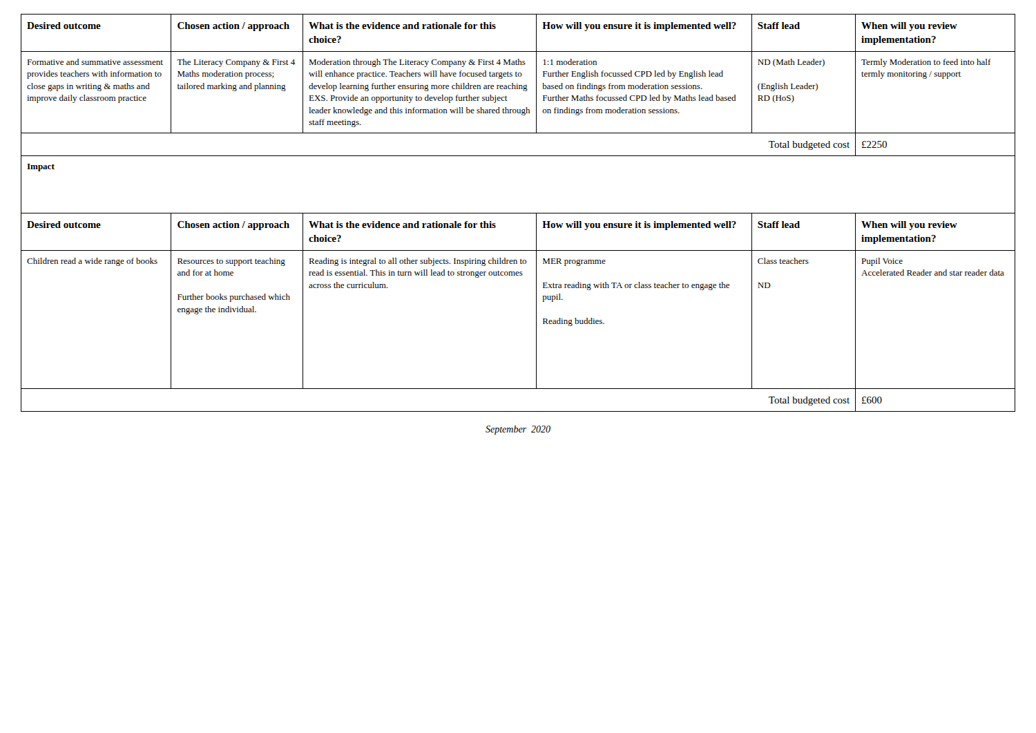| Desired outcome | Chosen action / approach | What is the evidence and rationale for this choice? | How will you ensure it is implemented well? | Staff lead | When will you review implementation? |
| --- | --- | --- | --- | --- | --- |
| Formative and summative assessment provides teachers with information to close gaps in writing & maths and improve daily classroom practice | The Literacy Company & First 4 Maths moderation process; tailored marking and planning | Moderation through The Literacy Company & First 4 Maths will enhance practice. Teachers will have focused targets to develop learning further ensuring more children are reaching EXS. Provide an opportunity to develop further subject leader knowledge and this information will be shared through staff meetings. | 1:1 moderation Further English focussed CPD led by English lead based on findings from moderation sessions. Further Maths focussed CPD led by Maths lead based on findings from moderation sessions. | ND (Math Leader) (English Leader) RD (HoS) | Termly Moderation to feed into half termly monitoring / support |
| Total budgeted cost | £2250 |
| Impact |
| Desired outcome | Chosen action / approach | What is the evidence and rationale for this choice? | How will you ensure it is implemented well? | Staff lead | When will you review implementation? |
| Children read a wide range of books | Resources to support teaching and for at home Further books purchased which engage the individual. | Reading is integral to all other subjects. Inspiring children to read is essential. This in turn will lead to stronger outcomes across the curriculum. | MER programme Extra reading with TA or class teacher to engage the pupil. Reading buddies. | Class teachers ND | Pupil Voice Accelerated Reader and star reader data |
| Total budgeted cost | £600 |
September 2020